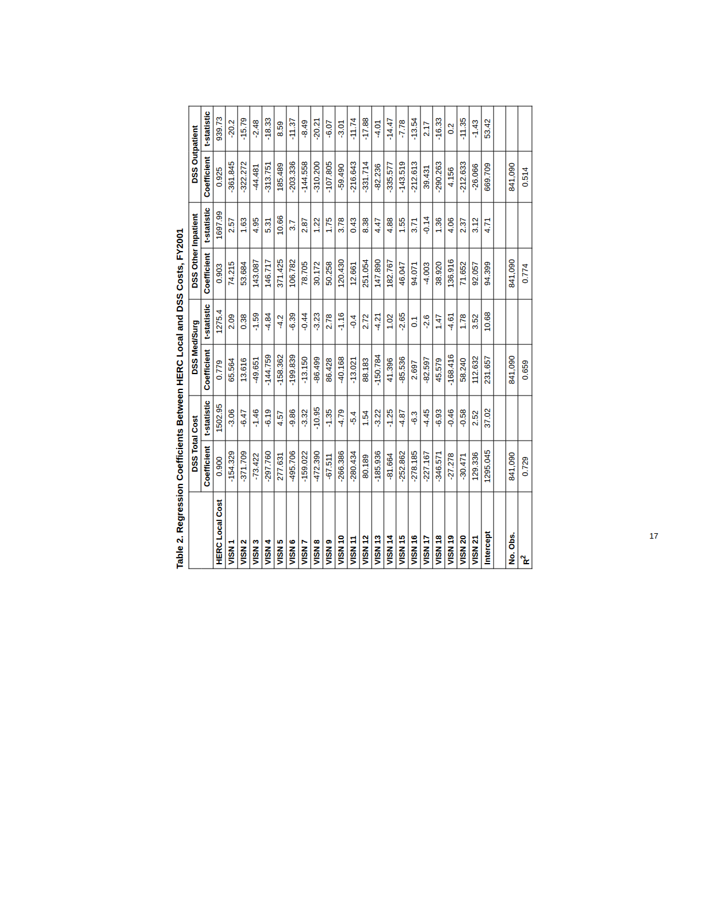Table 2. Regression Coefficients Between HERC Local and DSS Costs, FY2001
| | DSS Total Cost | DSS Med/Surg | DSS Other Inpatient | DSS Outpatient |
| --- | --- | --- | --- | --- |
| Coefficient | t-statistic | Coefficient | t-statistic | Coefficient | t-statistic | Coefficient | t-statistic |
| HERC Local Cost | 0.900 | 1502.95 | 0.779 | 1275.4 | 0.903 | 1697.99 | 0.925 | 939.73 |
| VISN 1 | -154.329 | -3.06 | 65.564 | 2.09 | 74.215 | 2.57 | -361.845 | -20.2 |
| VISN 2 | -371.709 | -6.47 | 13.616 | 0.38 | 53.684 | 1.63 | -322.272 | -15.79 |
| VISN 3 | -73.422 | -1.46 | -49.651 | -1.59 | 143.087 | 4.95 | -44.481 | -2.48 |
| VISN 4 | -297.760 | -6.19 | -144.759 | -4.84 | 146.717 | 5.31 | -313.751 | -18.33 |
| VISN 5 | 277.631 | 4.57 | -158.362 | -4.2 | 371.425 | 10.66 | 185.489 | 8.59 |
| VISN 6 | -495.706 | -9.86 | -199.839 | -6.39 | 106.782 | 3.7 | -203.336 | -11.37 |
| VISN 7 | -159.022 | -3.32 | -13.150 | -0.44 | 78.705 | 2.87 | -144.558 | -8.49 |
| VISN 8 | -472.390 | -10.95 | -86.499 | -3.23 | 30.172 | 1.22 | -310.200 | -20.21 |
| VISN 9 | -67.511 | -1.35 | 86.428 | 2.78 | 50.258 | 1.75 | -107.805 | -6.07 |
| VISN 10 | -266.386 | -4.79 | -40.168 | -1.16 | 120.430 | 3.78 | -59.490 | -3.01 |
| VISN 11 | -280.434 | -5.4 | -13.021 | -0.4 | 12.661 | 0.43 | -216.643 | -11.74 |
| VISN 12 | 80.189 | 1.54 | 88.183 | 2.72 | 251.054 | 8.38 | -331.714 | -17.88 |
| VISN 13 | -185.936 | -3.22 | -150.784 | -4.21 | 147.890 | 4.47 | -82.236 | -4.01 |
| VISN 14 | -81.664 | -1.25 | 41.396 | 1.02 | 182.767 | 4.88 | -335.577 | -14.47 |
| VISN 15 | -252.862 | -4.87 | -85.536 | -2.65 | 46.047 | 1.55 | -143.519 | -7.78 |
| VISN 16 | -278.185 | -6.3 | 2.697 | 0.1 | 94.071 | 3.71 | -212.613 | -13.54 |
| VISN 17 | -227.167 | -4.45 | -82.597 | -2.6 | -4.003 | -0.14 | 39.431 | 2.17 |
| VISN 18 | -346.571 | -6.93 | 45.579 | 1.47 | 38.920 | 1.36 | -290.263 | -16.33 |
| VISN 19 | -27.278 | -0.46 | -168.416 | -4.61 | 136.916 | 4.06 | 4.156 | 0.2 |
| VISN 20 | -30.471 | -0.58 | 58.240 | 1.78 | 71.652 | 2.37 | -212.633 | -11.35 |
| VISN 21 | 129.336 | 2.52 | 112.632 | 3.52 | 92.057 | 3.12 | -26.066 | -1.43 |
| Intercept | 1295.045 | 37.02 | 231.657 | 10.68 | 94.399 | 4.71 | 669.709 | 53.42 |
| No. Obs. | 841,090 | | 841,090 | | 841,090 | | 841,090 | |
| R 2 | 0.729 | | 0.659 | | 0.774 | | 0.514 | |
17